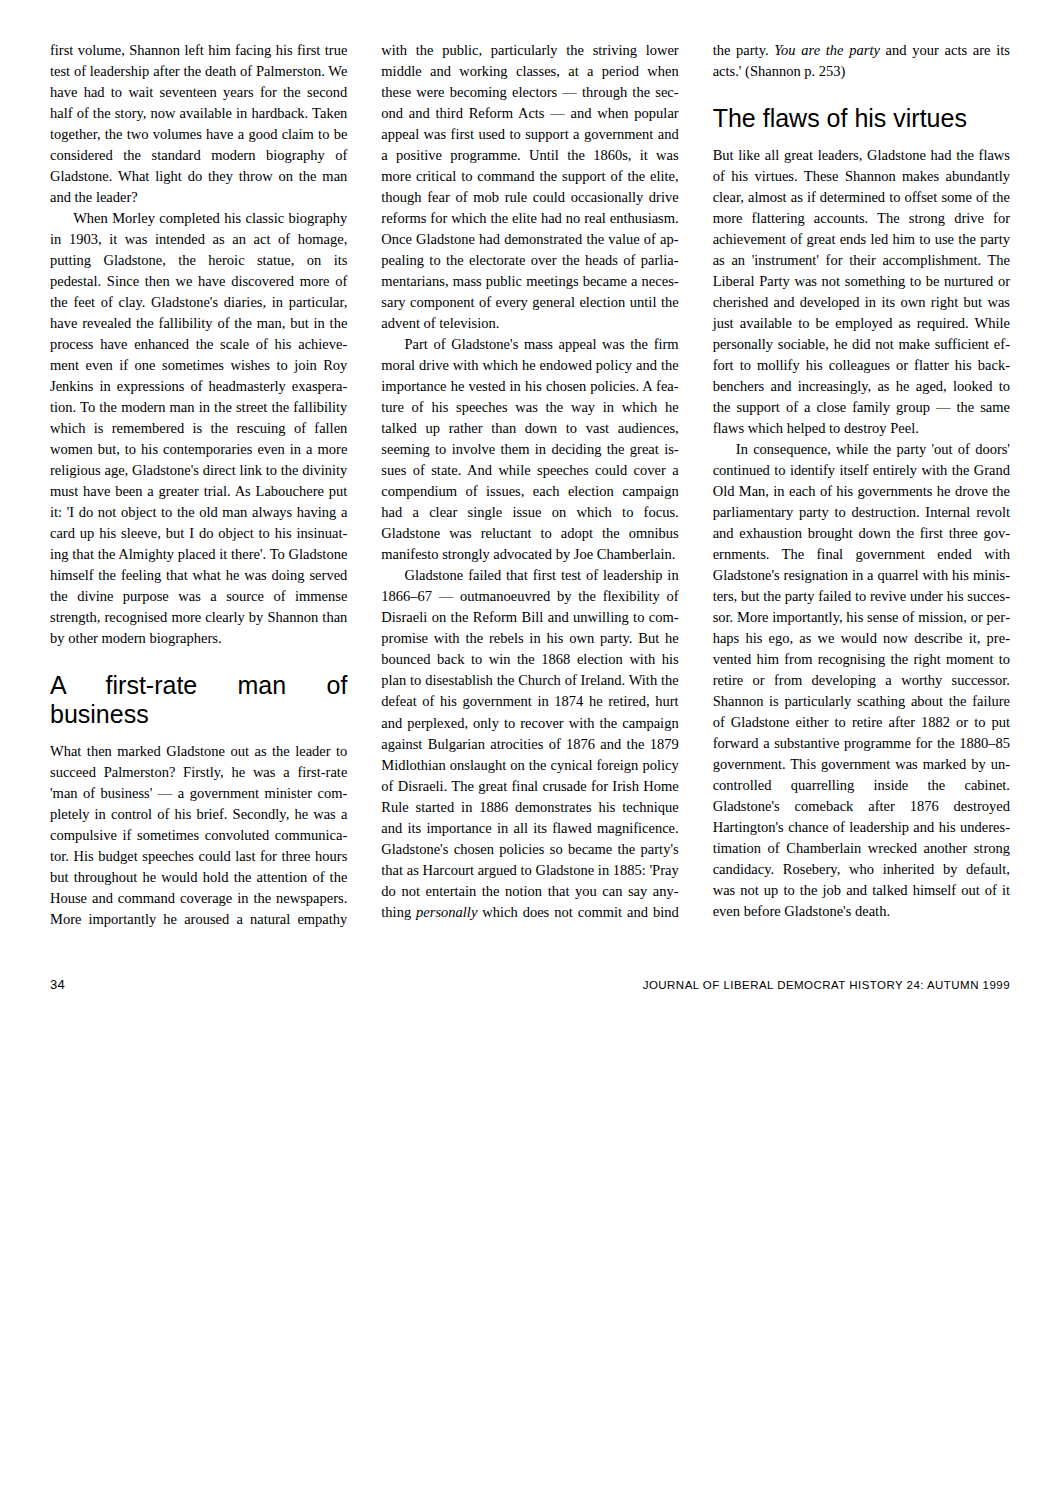first volume, Shannon left him facing his first true test of leadership after the death of Palmerston. We have had to wait seventeen years for the second half of the story, now available in hardback. Taken together, the two volumes have a good claim to be considered the standard modern biography of Gladstone. What light do they throw on the man and the leader?
When Morley completed his classic biography in 1903, it was intended as an act of homage, putting Gladstone, the heroic statue, on its pedestal. Since then we have discovered more of the feet of clay. Gladstone's diaries, in particular, have revealed the fallibility of the man, but in the process have enhanced the scale of his achievement even if one sometimes wishes to join Roy Jenkins in expressions of headmasterly exasperation. To the modern man in the street the fallibility which is remembered is the rescuing of fallen women but, to his contemporaries even in a more religious age, Gladstone's direct link to the divinity must have been a greater trial. As Labouchere put it: 'I do not object to the old man always having a card up his sleeve, but I do object to his insinuating that the Almighty placed it there'. To Gladstone himself the feeling that what he was doing served the divine purpose was a source of immense strength, recognised more clearly by Shannon than by other modern biographers.
A first-rate man of business
What then marked Gladstone out as the leader to succeed Palmerston? Firstly, he was a first-rate 'man of business' — a government minister completely in control of his brief. Secondly, he was a compulsive if sometimes convoluted communicator. His budget speeches could last for three hours but throughout he would hold the attention of the House and command coverage in the newspapers. More importantly he aroused a natural empathy with the public, particularly the striving lower middle and working classes, at a period when these were becoming electors — through the second and third Reform Acts — and when popular appeal was first used to support a government and a positive programme. Until the 1860s, it was more critical to command the support of the elite, though fear of mob rule could occasionally drive reforms for which the elite had no real enthusiasm. Once Gladstone had demonstrated the value of appealing to the electorate over the heads of parliamentarians, mass public meetings became a necessary component of every general election until the advent of television.
Part of Gladstone's mass appeal was the firm moral drive with which he endowed policy and the importance he vested in his chosen policies. A feature of his speeches was the way in which he talked up rather than down to vast audiences, seeming to involve them in deciding the great issues of state. And while speeches could cover a compendium of issues, each election campaign had a clear single issue on which to focus. Gladstone was reluctant to adopt the omnibus manifesto strongly advocated by Joe Chamberlain.
Gladstone failed that first test of leadership in 1866–67 — outmanoeuvred by the flexibility of Disraeli on the Reform Bill and unwilling to compromise with the rebels in his own party. But he bounced back to win the 1868 election with his plan to disestablish the Church of Ireland. With the defeat of his government in 1874 he retired, hurt and perplexed, only to recover with the campaign against Bulgarian atrocities of 1876 and the 1879 Midlothian onslaught on the cynical foreign policy of Disraeli. The great final crusade for Irish Home Rule started in 1886 demonstrates his technique and its importance in all its flawed magnificence. Gladstone's chosen policies so became the party's that as Harcourt argued to Gladstone in 1885: 'Pray do not entertain the notion that you can say anything personally which does not commit and bind the party. You are the party and your acts are its acts.' (Shannon p. 253)
The flaws of his virtues
But like all great leaders, Gladstone had the flaws of his virtues. These Shannon makes abundantly clear, almost as if determined to offset some of the more flattering accounts. The strong drive for achievement of great ends led him to use the party as an 'instrument' for their accomplishment. The Liberal Party was not something to be nurtured or cherished and developed in its own right but was just available to be employed as required. While personally sociable, he did not make sufficient effort to mollify his colleagues or flatter his back-benchers and increasingly, as he aged, looked to the support of a close family group — the same flaws which helped to destroy Peel.
In consequence, while the party 'out of doors' continued to identify itself entirely with the Grand Old Man, in each of his governments he drove the parliamentary party to destruction. Internal revolt and exhaustion brought down the first three governments. The final government ended with Gladstone's resignation in a quarrel with his ministers, but the party failed to revive under his successor. More importantly, his sense of mission, or perhaps his ego, as we would now describe it, prevented him from recognising the right moment to retire or from developing a worthy successor. Shannon is particularly scathing about the failure of Gladstone either to retire after 1882 or to put forward a substantive programme for the 1880–85 government. This government was marked by uncontrolled quarrelling inside the cabinet. Gladstone's comeback after 1876 destroyed Hartington's chance of leadership and his underestimation of Chamberlain wrecked another strong candidacy. Rosebery, who inherited by default, was not up to the job and talked himself out of it even before Gladstone's death.
34 Journal of Liberal Democrat History 24: Autumn 1999